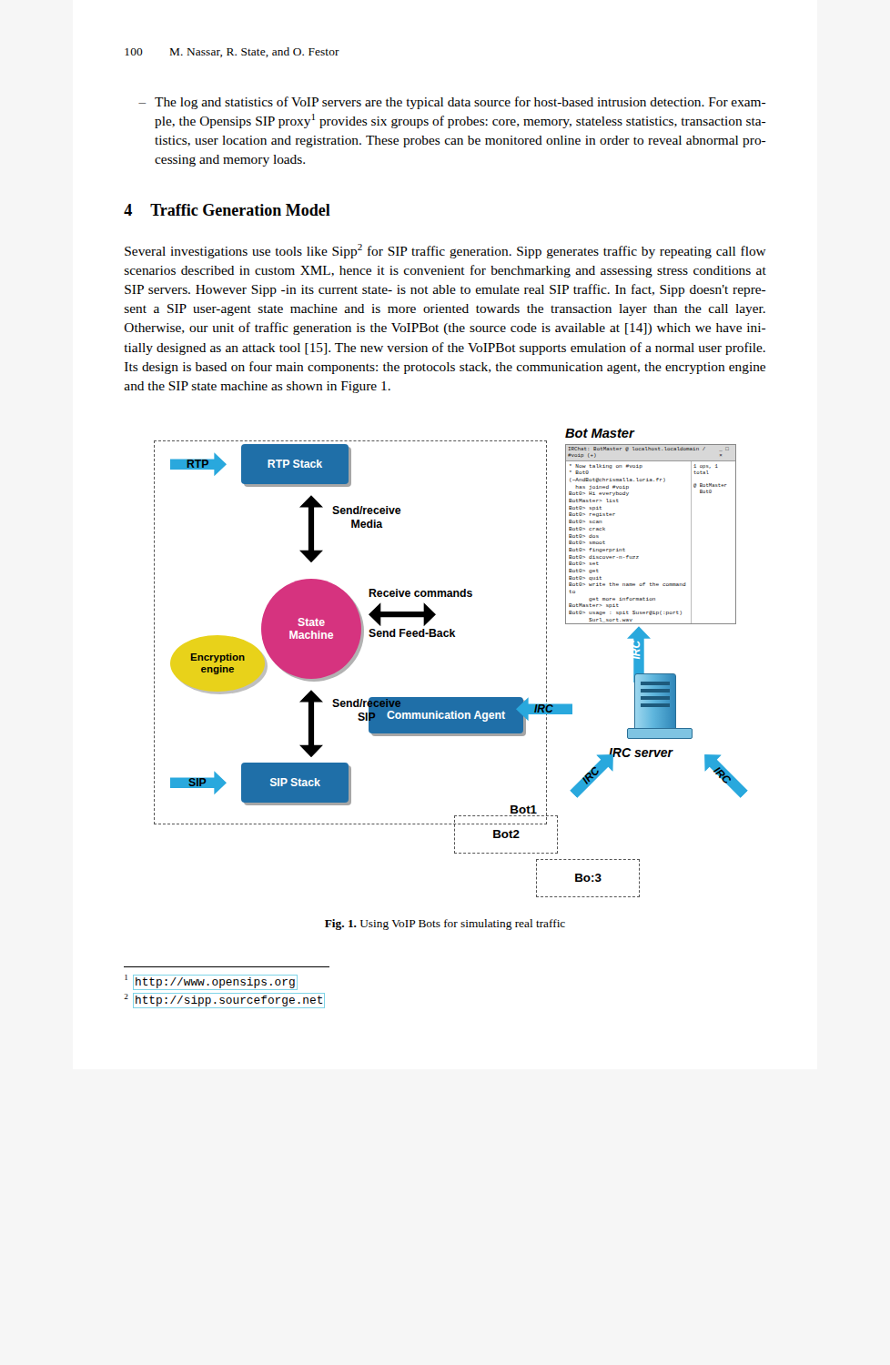100 M. Nassar, R. State, and O. Festor
The log and statistics of VoIP servers are the typical data source for host-based intrusion detection. For example, the Opensips SIP proxy1 provides six groups of probes: core, memory, stateless statistics, transaction statistics, user location and registration. These probes can be monitored online in order to reveal abnormal processing and memory loads.
4 Traffic Generation Model
Several investigations use tools like Sipp2 for SIP traffic generation. Sipp generates traffic by repeating call flow scenarios described in custom XML, hence it is convenient for benchmarking and assessing stress conditions at SIP servers. However Sipp -in its current state- is not able to emulate real SIP traffic. In fact, Sipp doesn't represent a SIP user-agent state machine and is more oriented towards the transaction layer than the call layer. Otherwise, our unit of traffic generation is the VoIPBot (the source code is available at [14]) which we have initially designed as an attack tool [15]. The new version of the VoIPBot supports emulation of a normal user profile. Its design is based on four main components: the protocols stack, the communication agent, the encryption engine and the SIP state machine as shown in Figure 1.
Bot1
RTP
RTP Stack
Send/receive
Media
State
Machine
Encryption
engine
Receive commands
Send Feed-Back
Communication Agent
Send/receive
SIP
SIP
SIP Stack
Bot Master
IRChat: BotMaster @ localhost.localdomain / #voip (+)_ □ ×
* Now talking on #voip
* Bot0 (~AndBot@chrismalla.loria.fr)
has joined #voip
Bot0> Hi everybody
BotMaster> list
Bot0> spit
Bot0> register
Bot0> scan
Bot0> crack
Bot0> dos
Bot0> smoot
Bot0> fingerprint
Bot0> discover-n-fuzz
Bot0> set
Bot0> get
Bot0> quit
Bot0> write the name of the command to
get more information
BotMaster> spit
Bot0> usage : spit $user@ip(:port)
$url_sort.wav
1 ops, 1 total
@ BotMaster
Bot0
UnderNet ● #voip X
IRC
IRC
IRC server
IRC
IRC
Bot2
Bo:3
Fig. 1. Using VoIP Bots for simulating real traffic
1http://www.opensips.org
2http://sipp.sourceforge.net